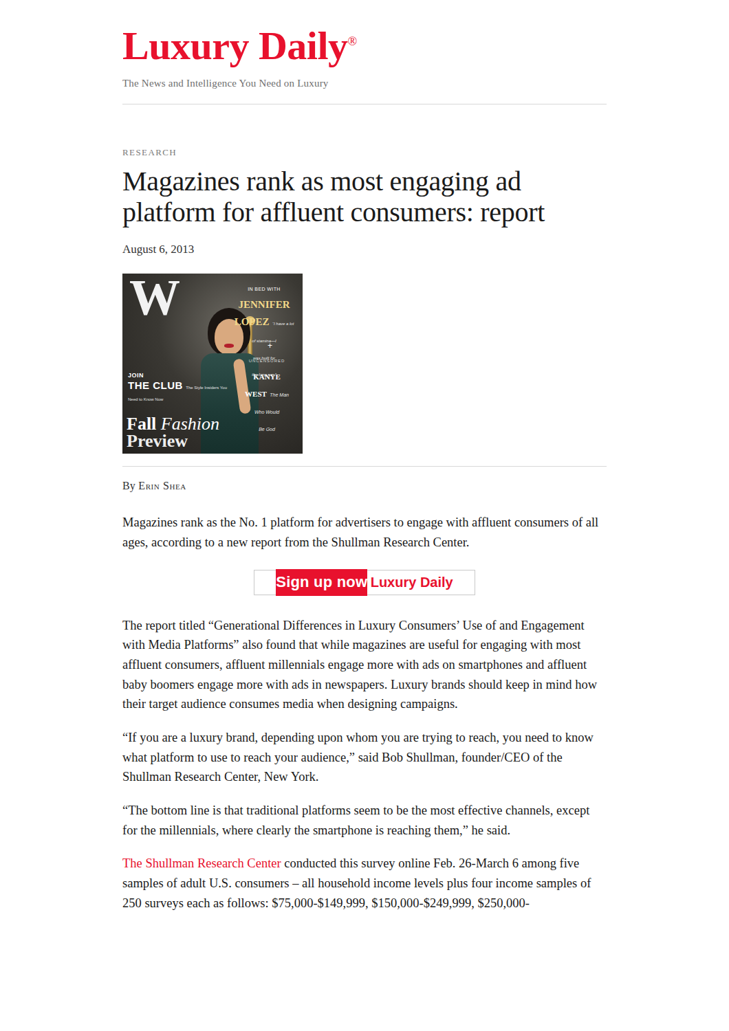Luxury Daily®
The News and Intelligence You Need on Luxury
Research
Magazines rank as most engaging ad platform for affluent consumers: report
August 6, 2013
W In Bed With JENNIFER
LOPEZ “I have a lot
of stamina—I
was built for
the long run.” + Uncensored KANYE
WEST The Man
Who Would
Be God JOIN
THE CLUB The Style Insiders You
Need to Know Now Fall Fashion
Preview
By Erin Shea
Magazines rank as the No. 1 platform for advertisers to engage with affluent consumers of all ages, according to a new report from the Shullman Research Center.
Sign up now Luxury Daily
The report titled “Generational Differences in Luxury Consumers’ Use of and Engagement with Media Platforms” also found that while magazines are useful for engaging with most affluent consumers, affluent millennials engage more with ads on smartphones and affluent baby boomers engage more with ads in newspapers. Luxury brands should keep in mind how their target audience consumes media when designing campaigns.
“If you are a luxury brand, depending upon whom you are trying to reach, you need to know what platform to use to reach your audience,” said Bob Shullman, founder/CEO of the Shullman Research Center, New York.
“The bottom line is that traditional platforms seem to be the most effective channels, except for the millennials, where clearly the smartphone is reaching them,” he said.
The Shullman Research Center conducted this survey online Feb. 26-March 6 among five samples of adult U.S. consumers – all household income levels plus four income samples of 250 surveys each as follows: $75,000-$149,999, $150,000-$249,999, $250,000-